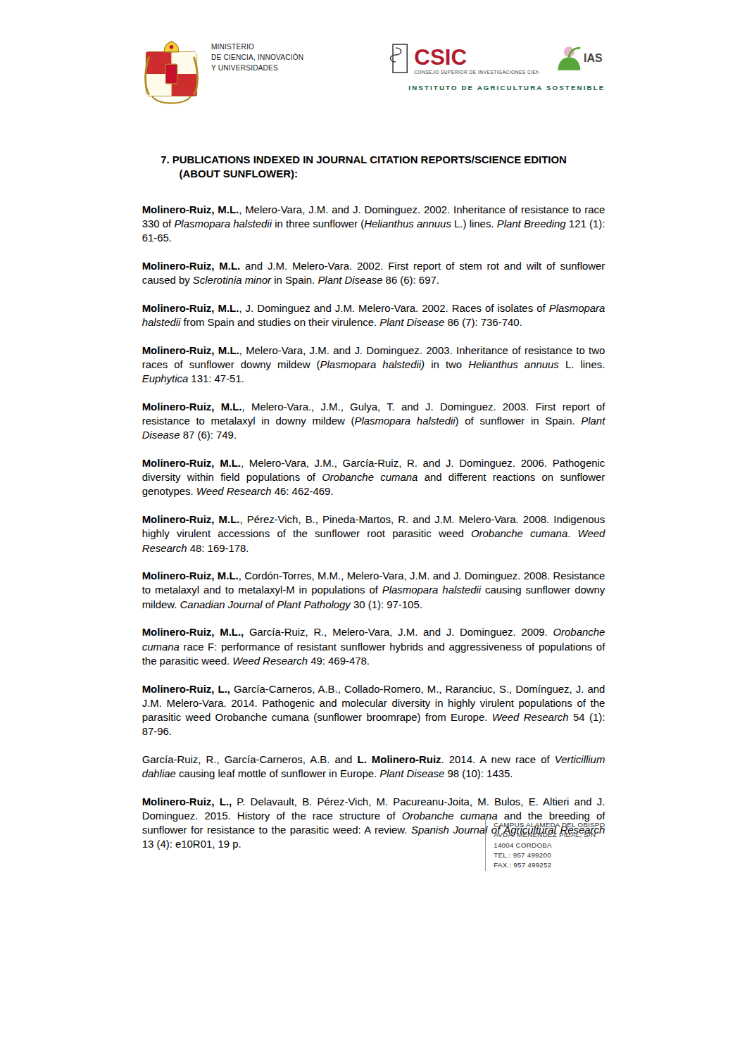MINISTERIO
DE CIENCIA, INNOVACIÓN
Y UNIVERSIDADES
INSTITUTO DE AGRICULTURA SOSTENIBLE
7. PUBLICATIONS INDEXED IN JOURNAL CITATION REPORTS/SCIENCE EDITION (ABOUT SUNFLOWER):
Molinero-Ruiz, M.L., Melero-Vara, J.M. and J. Dominguez. 2002. Inheritance of resistance to race 330 of Plasmopara halstedii in three sunflower (Helianthus annuus L.) lines. Plant Breeding 121 (1): 61-65.
Molinero-Ruiz, M.L. and J.M. Melero-Vara. 2002. First report of stem rot and wilt of sunflower caused by Sclerotinia minor in Spain. Plant Disease 86 (6): 697.
Molinero-Ruiz, M.L., J. Dominguez and J.M. Melero-Vara. 2002. Races of isolates of Plasmopara halstedii from Spain and studies on their virulence. Plant Disease 86 (7): 736-740.
Molinero-Ruiz, M.L., Melero-Vara, J.M. and J. Dominguez. 2003. Inheritance of resistance to two races of sunflower downy mildew (Plasmopara halstedii) in two Helianthus annuus L. lines. Euphytica 131: 47-51.
Molinero-Ruiz, M.L., Melero-Vara., J.M., Gulya, T. and J. Dominguez. 2003. First report of resistance to metalaxyl in downy mildew (Plasmopara halstedii) of sunflower in Spain. Plant Disease 87 (6): 749.
Molinero-Ruiz, M.L., Melero-Vara, J.M., García-Ruiz, R. and J. Dominguez. 2006. Pathogenic diversity within field populations of Orobanche cumana and different reactions on sunflower genotypes. Weed Research 46: 462-469.
Molinero-Ruiz, M.L., Pérez-Vich, B., Pineda-Martos, R. and J.M. Melero-Vara. 2008. Indigenous highly virulent accessions of the sunflower root parasitic weed Orobanche cumana. Weed Research 48: 169-178.
Molinero-Ruiz, M.L., Cordón-Torres, M.M., Melero-Vara, J.M. and J. Dominguez. 2008. Resistance to metalaxyl and to metalaxyl-M in populations of Plasmopara halstedii causing sunflower downy mildew. Canadian Journal of Plant Pathology 30 (1): 97-105.
Molinero-Ruiz, M.L., García-Ruiz, R., Melero-Vara, J.M. and J. Dominguez. 2009. Orobanche cumana race F: performance of resistant sunflower hybrids and aggressiveness of populations of the parasitic weed. Weed Research 49: 469-478.
Molinero-Ruiz, L., García-Carneros, A.B., Collado-Romero, M., Raranciuc, S., Domínguez, J. and J.M. Melero-Vara. 2014. Pathogenic and molecular diversity in highly virulent populations of the parasitic weed Orobanche cumana (sunflower broomrape) from Europe. Weed Research 54 (1): 87-96.
García-Ruiz, R., García-Carneros, A.B. and L. Molinero-Ruiz. 2014. A new race of Verticillium dahliae causing leaf mottle of sunflower in Europe. Plant Disease 98 (10): 1435.
Molinero-Ruiz, L., P. Delavault, B. Pérez-Vich, M. Pacureanu-Joita, M. Bulos, E. Altieri and J. Dominguez. 2015. History of the race structure of Orobanche cumana and the breeding of sunflower for resistance to the parasitic weed: A review. Spanish Journal of Agricultural Research 13 (4): e10R01, 19 p.
CAMPUS ALAMEDA DEL OBISPO
AVDA. MENENDEZ PIDAL, S/N
14004 CORDOBA
TEL.: 957 499200
FAX.: 957 499252